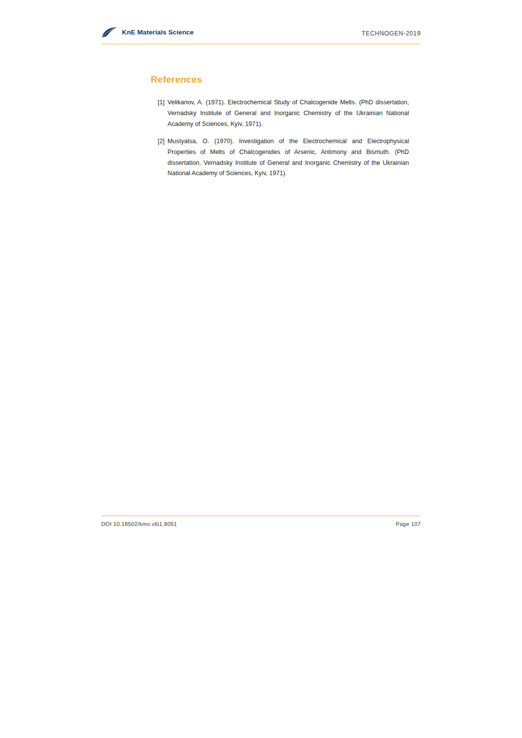KnE Materials Science
TECHNOGEN-2019
References
[1] Velikanov, A. (1971). Electrochemical Study of Chalcogenide Melts. (PhD dissertation, Vernadsky Institute of General and Inorganic Chemistry of the Ukrainian National Academy of Sciences, Kyiv, 1971).
[2] Mustyatsa, O. (1970). Investigation of the Electrochemical and Electrophysical Properties of Melts of Chalcogenides of Arsenic, Antimony and Bismuth. (PhD dissertation, Vernadsky Institute of General and Inorganic Chemistry of the Ukrainian National Academy of Sciences, Kyiv, 1971).
DOI 10.18502/kms.v6i1.8051
Page 107